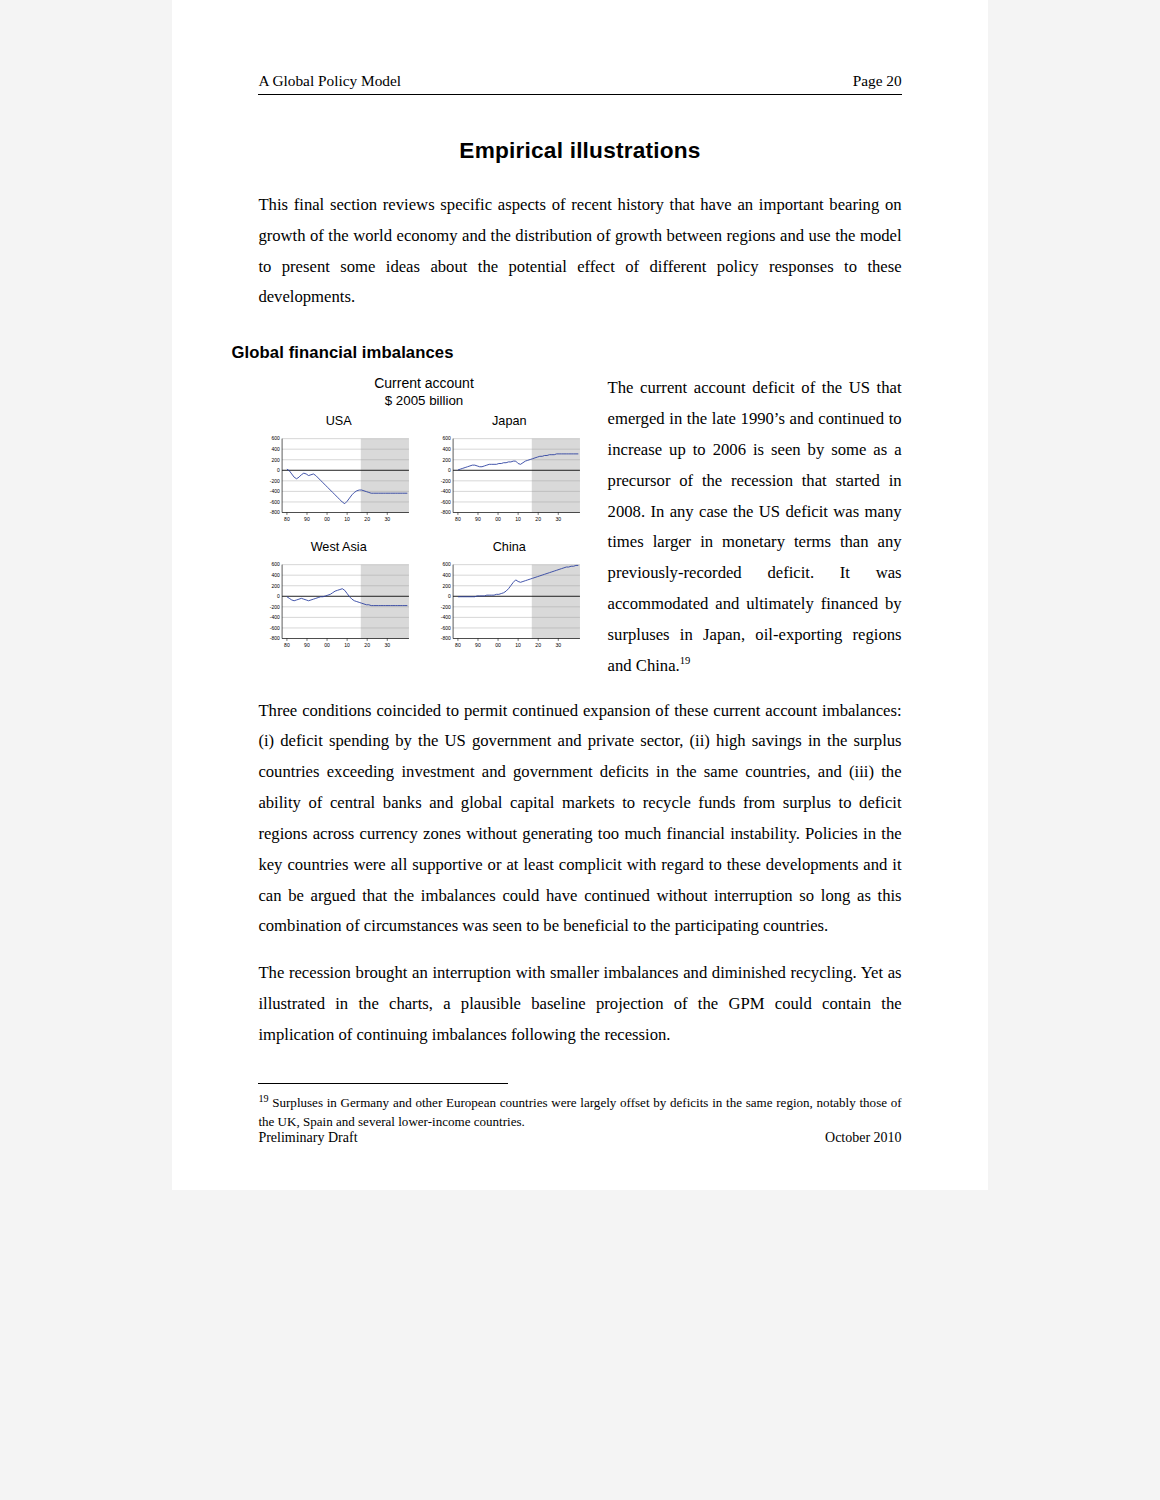A Global Policy Model Page 20
Empirical illustrations
This final section reviews specific aspects of recent history that have an important bearing on growth of the world economy and the distribution of growth between regions and use the model to present some ideas about the potential effect of different policy responses to these developments.
Global financial imbalances
Current account
$ 2005 billion
USA
600 400 200 0 -200 -400 -600 -800 80 90 00 10 20 30
Japan
600 400 200 0 -200 -400 -600 -800 80 90 00 10 20 30
West Asia
600 400 200 0 -200 -400 -600 -800 80 90 00 10 20 30
China
600 400 200 0 -200 -400 -600 -800 80 90 00 10 20 30
The current account deficit of the US that emerged in the late 1990’s and continued to increase up to 2006 is seen by some as a precursor of the recession that started in 2008. In any case the US deficit was many times larger in monetary terms than any previously-recorded deficit. It was accommodated and ultimately financed by surpluses in Japan, oil-exporting regions and China.19
Three conditions coincided to permit continued expansion of these current account imbalances: (i) deficit spending by the US government and private sector, (ii) high savings in the surplus countries exceeding investment and government deficits in the same countries, and (iii) the ability of central banks and global capital markets to recycle funds from surplus to deficit regions across currency zones without generating too much financial instability. Policies in the key countries were all supportive or at least complicit with regard to these developments and it can be argued that the imbalances could have continued without interruption so long as this combination of circumstances was seen to be beneficial to the participating countries.
The recession brought an interruption with smaller imbalances and diminished recycling. Yet as illustrated in the charts, a plausible baseline projection of the GPM could contain the implication of continuing imbalances following the recession.
19 Surpluses in Germany and other European countries were largely offset by deficits in the same region, notably those of the UK, Spain and several lower-income countries.
Preliminary Draft October 2010